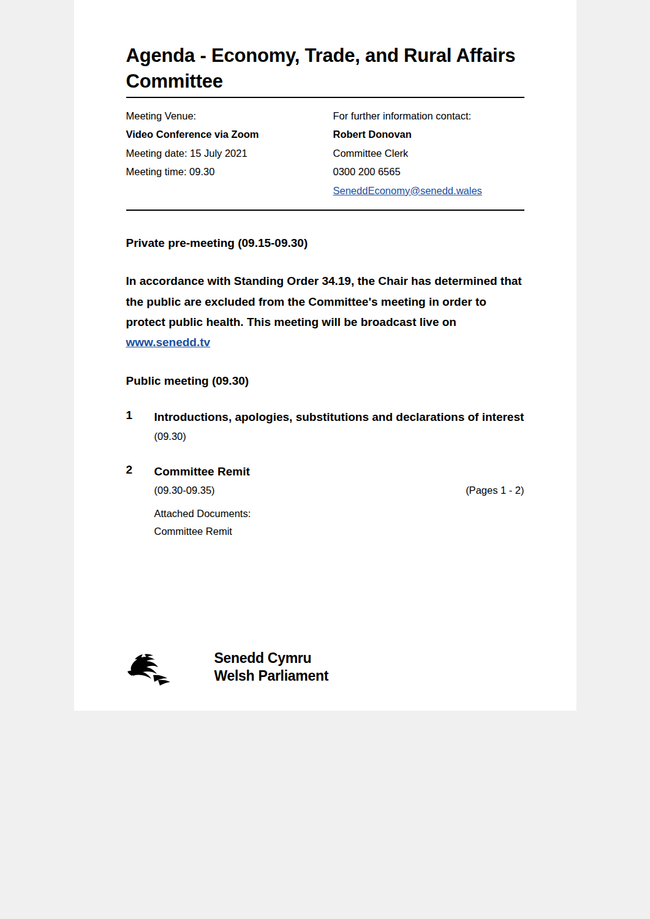Agenda - Economy, Trade, and Rural Affairs Committee
Meeting Venue:
Video Conference via Zoom
Meeting date: 15 July 2021
Meeting time: 09.30
For further information contact:
Robert Donovan
Committee Clerk
0300 200 6565
SeneddEconomy@senedd.wales
Private pre-meeting (09.15-09.30)
In accordance with Standing Order 34.19, the Chair has determined that the public are excluded from the Committee's meeting in order to protect public health. This meeting will be broadcast live on www.senedd.tv
Public meeting (09.30)
1
Introductions, apologies, substitutions and declarations of interest
(09.30)
2
Committee Remit
(09.30-09.35)(Pages 1 - 2)
Attached Documents:
Committee Remit
Senedd Cymru
Welsh Parliament